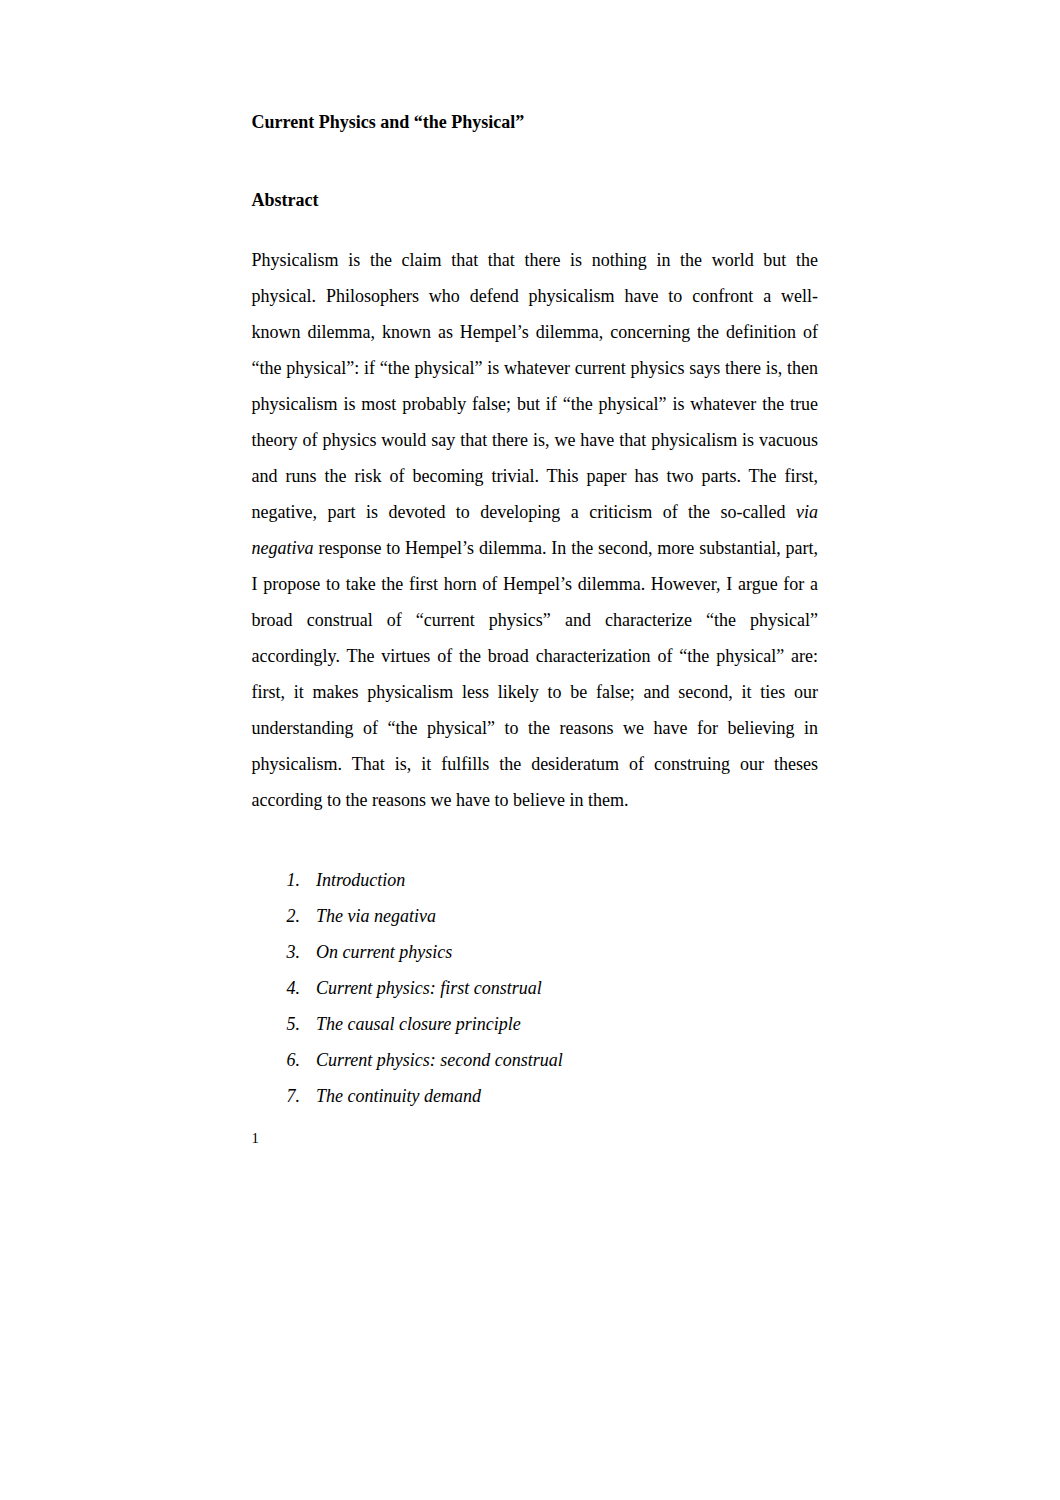Current Physics and “the Physical”
Abstract
Physicalism is the claim that that there is nothing in the world but the physical. Philosophers who defend physicalism have to confront a well-known dilemma, known as Hempel’s dilemma, concerning the definition of “the physical”: if “the physical” is whatever current physics says there is, then physicalism is most probably false; but if “the physical” is whatever the true theory of physics would say that there is, we have that physicalism is vacuous and runs the risk of becoming trivial. This paper has two parts. The first, negative, part is devoted to developing a criticism of the so-called via negativa response to Hempel’s dilemma. In the second, more substantial, part, I propose to take the first horn of Hempel’s dilemma. However, I argue for a broad construal of “current physics” and characterize “the physical” accordingly. The virtues of the broad characterization of “the physical” are: first, it makes physicalism less likely to be false; and second, it ties our understanding of “the physical” to the reasons we have for believing in physicalism. That is, it fulfills the desideratum of construing our theses according to the reasons we have to believe in them.
Introduction
The via negativa
On current physics
Current physics: first construal
The causal closure principle
Current physics: second construal
The continuity demand
1